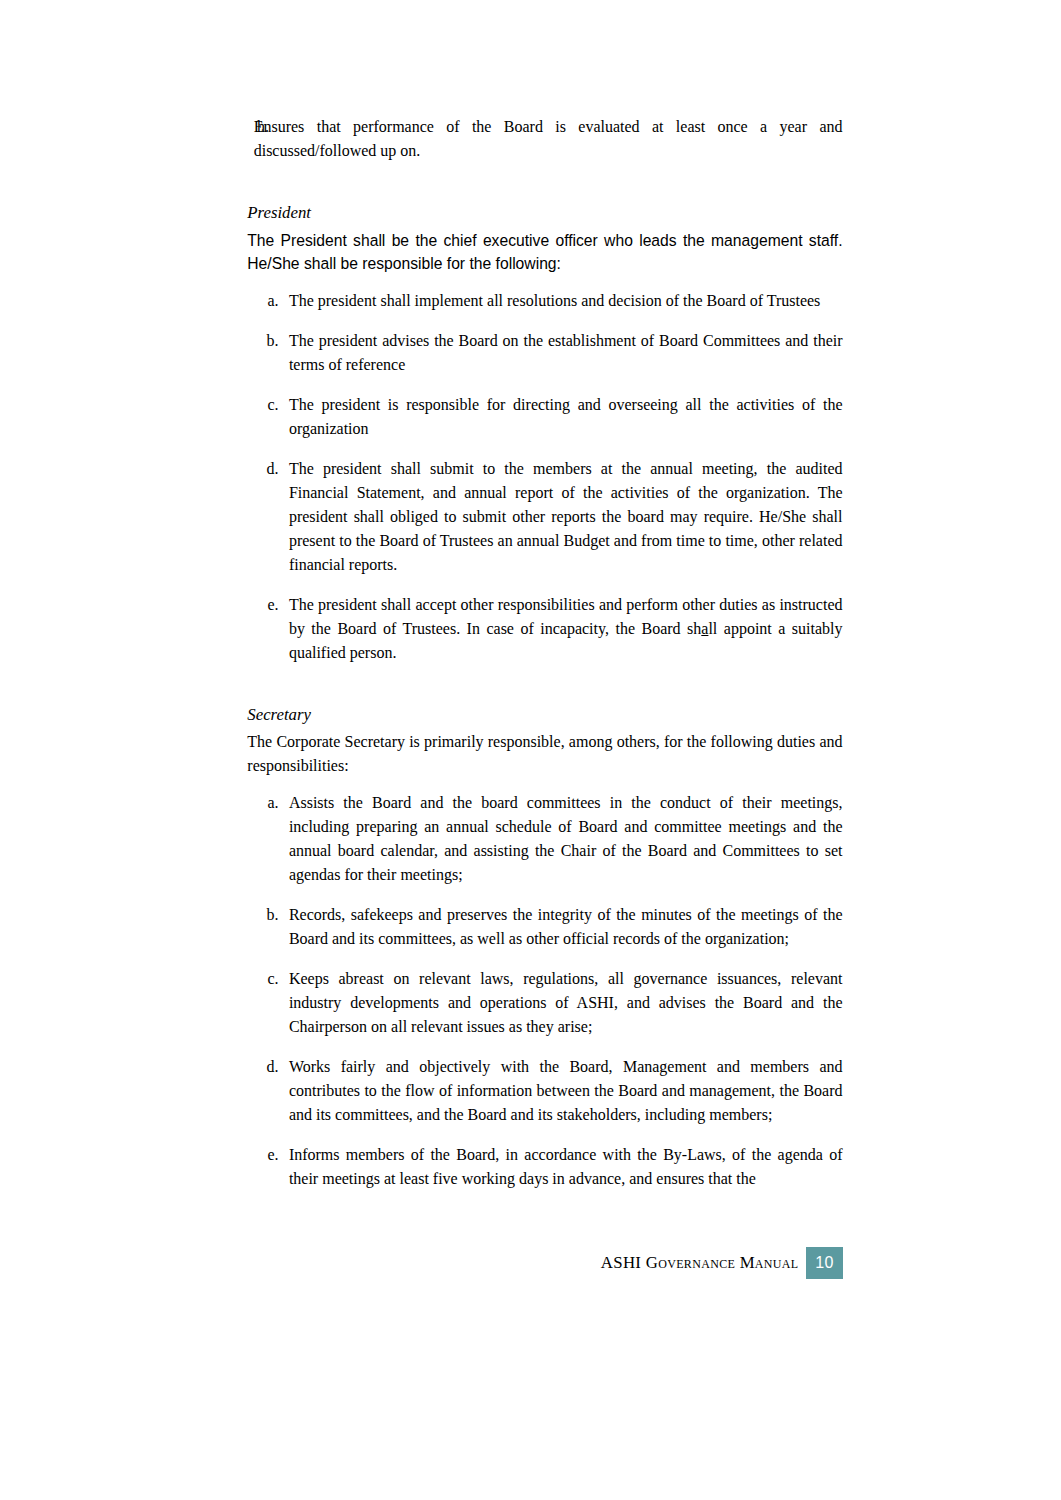h. Ensures that performance of the Board is evaluated at least once a year and discussed/followed up on.
President
The President shall be the chief executive officer who leads the management staff. He/She shall be responsible for the following:
The president shall implement all resolutions and decision of the Board of Trustees
The president advises the Board on the establishment of Board Committees and their terms of reference
The president is responsible for directing and overseeing all the activities of the organization
The president shall submit to the members at the annual meeting, the audited Financial Statement, and annual report of the activities of the organization. The president shall obliged to submit other reports the board may require. He/She shall present to the Board of Trustees an annual Budget and from time to time, other related financial reports.
The president shall accept other responsibilities and perform other duties as instructed by the Board of Trustees. In case of incapacity, the Board shall appoint a suitably qualified person.
Secretary
The Corporate Secretary is primarily responsible, among others, for the following duties and responsibilities:
Assists the Board and the board committees in the conduct of their meetings, including preparing an annual schedule of Board and committee meetings and the annual board calendar, and assisting the Chair of the Board and Committees to set agendas for their meetings;
Records, safekeeps and preserves the integrity of the minutes of the meetings of the Board and its committees, as well as other official records of the organization;
Keeps abreast on relevant laws, regulations, all governance issuances, relevant industry developments and operations of ASHI, and advises the Board and the Chairperson on all relevant issues as they arise;
Works fairly and objectively with the Board, Management and members and contributes to the flow of information between the Board and management, the Board and its committees, and the Board and its stakeholders, including members;
Informs members of the Board, in accordance with the By-Laws, of the agenda of their meetings at least five working days in advance, and ensures that the
ASHI Governance Manual 10